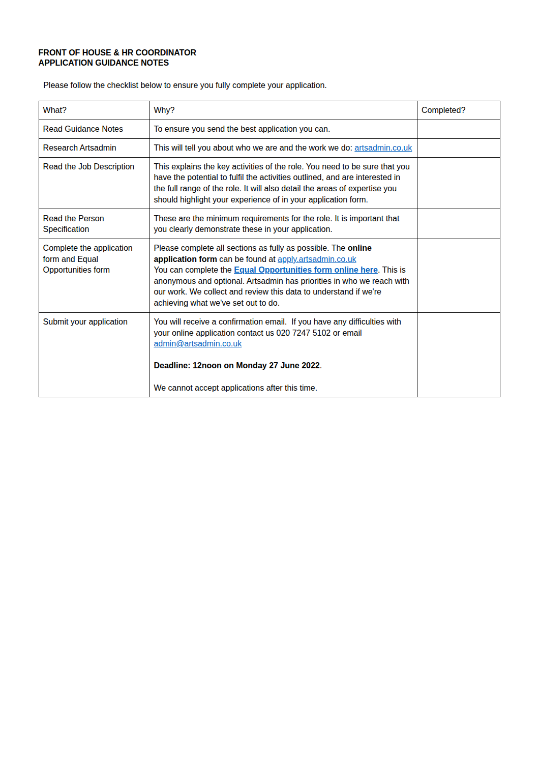FRONT OF HOUSE & HR COORDINATOR
APPLICATION GUIDANCE NOTES
Please follow the checklist below to ensure you fully complete your application.
| What? | Why? | Completed? |
| --- | --- | --- |
| Read Guidance Notes | To ensure you send the best application you can. | |
| Research Artsadmin | This will tell you about who we are and the work we do: artsadmin.co.uk | |
| Read the Job Description | This explains the key activities of the role. You need to be sure that you have the potential to fulfil the activities outlined, and are interested in the full range of the role. It will also detail the areas of expertise you should highlight your experience of in your application form. | |
| Read the Person Specification | These are the minimum requirements for the role. It is important that you clearly demonstrate these in your application. | |
| Complete the application form and Equal Opportunities form | Please complete all sections as fully as possible. The online application form can be found at apply.artsadmin.co.uk You can complete the Equal Opportunities form online here . This is anonymous and optional. Artsadmin has priorities in who we reach with our work. We collect and review this data to understand if we're achieving what we've set out to do. | |
| Submit your application | You will receive a confirmation email. If you have any difficulties with your online application contact us 020 7247 5102 or email admin@artsadmin.co.uk Deadline: 12noon on Monday 27 June 2022 . We cannot accept applications after this time. | |